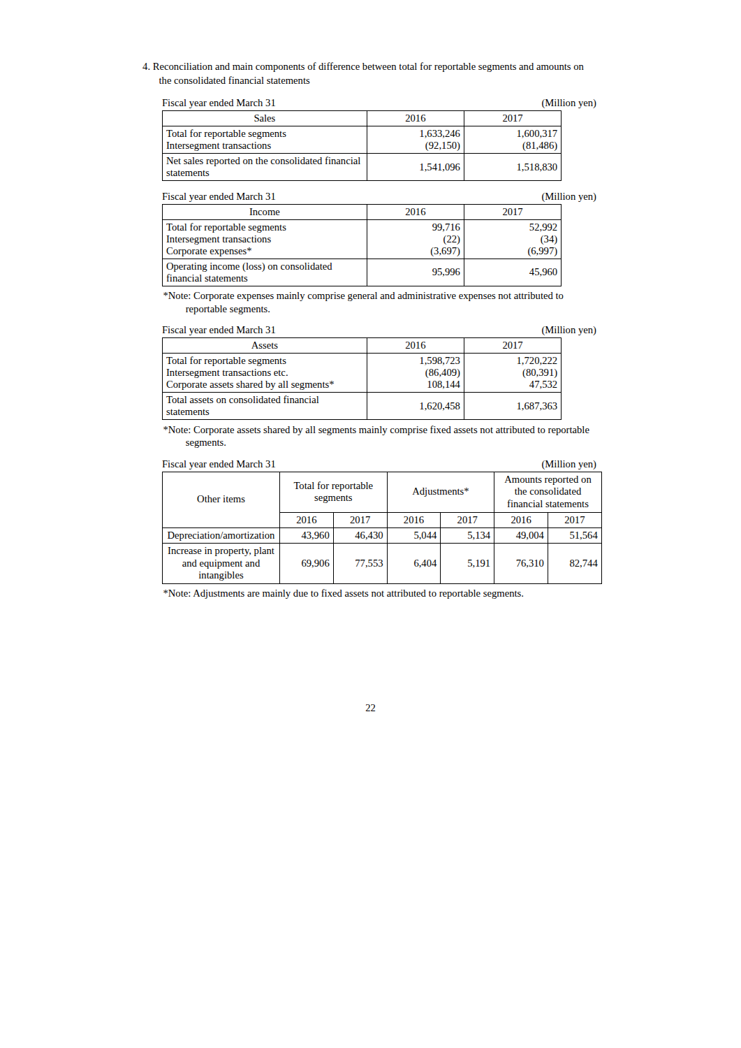4. Reconciliation and main components of difference between total for reportable segments and amounts on the consolidated financial statements
Fiscal year ended March 31 (Million yen)
| Sales | 2016 | 2017 |
| Total for reportable segments Intersegment transactions | 1,633,246 (92,150) | 1,600,317 (81,486) |
| Net sales reported on the consolidated financial statements | 1,541,096 | 1,518,830 |
Fiscal year ended March 31 (Million yen)
| Income | 2016 | 2017 |
| Total for reportable segments Intersegment transactions Corporate expenses* | 99,716 (22) (3,697) | 52,992 (34) (6,997) |
| Operating income (loss) on consolidated financial statements | 95,996 | 45,960 |
*Note: Corporate expenses mainly comprise general and administrative expenses not attributed to
reportable segments.
Fiscal year ended March 31 (Million yen)
| Assets | 2016 | 2017 |
| Total for reportable segments Intersegment transactions etc. Corporate assets shared by all segments* | 1,598,723 (86,409) 108,144 | 1,720,222 (80,391) 47,532 |
| Total assets on consolidated financial statements | 1,620,458 | 1,687,363 |
*Note: Corporate assets shared by all segments mainly comprise fixed assets not attributed to reportable
segments.
Fiscal year ended March 31 (Million yen)
| Other items | Total for reportable segments | Adjustments* | Amounts reported on the consolidated financial statements |
| 2016 | 2017 | 2016 | 2017 | 2016 | 2017 |
| Depreciation/amortization | 43,960 | 46,430 | 5,044 | 5,134 | 49,004 | 51,564 |
| Increase in property, plant and equipment and intangibles | 69,906 | 77,553 | 6,404 | 5,191 | 76,310 | 82,744 |
*Note: Adjustments are mainly due to fixed assets not attributed to reportable segments.
22